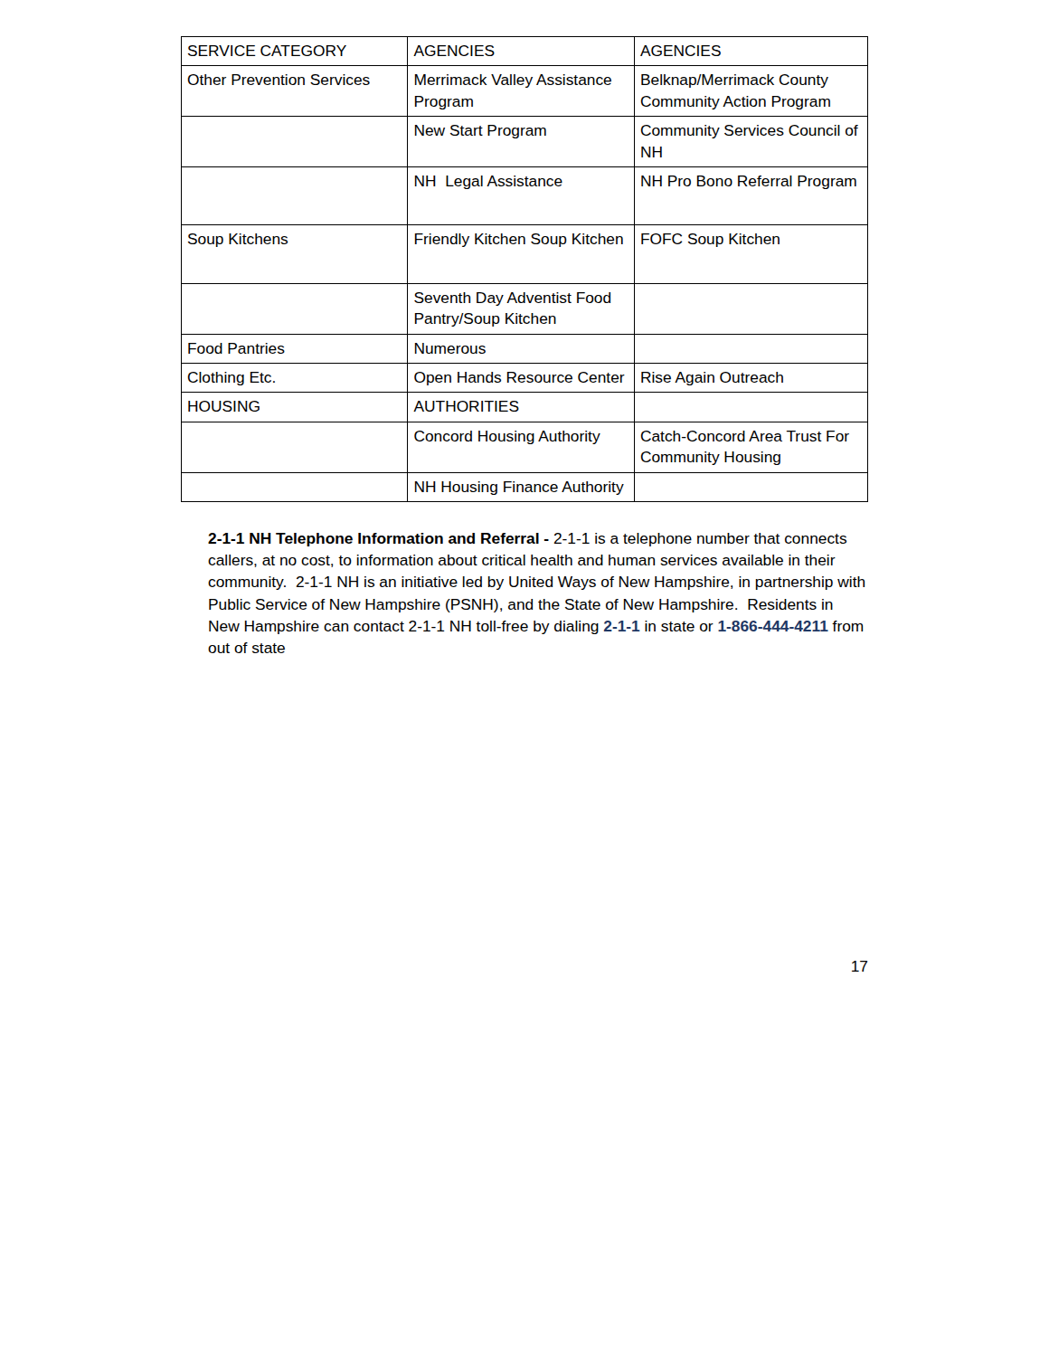| SERVICE CATEGORY | AGENCIES | AGENCIES |
| Other Prevention Services | Merrimack Valley Assistance Program | Belknap/Merrimack County Community Action Program |
| | New Start Program | Community Services Council of NH |
| | NH Legal Assistance | NH Pro Bono Referral Program |
| Soup Kitchens | Friendly Kitchen Soup Kitchen | FOFC Soup Kitchen |
| | Seventh Day Adventist Food Pantry/Soup Kitchen | |
| Food Pantries | Numerous | |
| Clothing Etc. | Open Hands Resource Center | Rise Again Outreach |
| HOUSING | AUTHORITIES | |
| | Concord Housing Authority | Catch-Concord Area Trust For Community Housing |
| | NH Housing Finance Authority | |
2-1-1 NH Telephone Information and Referral - 2-1-1 is a telephone number that connects callers, at no cost, to information about critical health and human services available in their community. 2-1-1 NH is an initiative led by United Ways of New Hampshire, in partnership with Public Service of New Hampshire (PSNH), and the State of New Hampshire. Residents in New Hampshire can contact 2-1-1 NH toll-free by dialing 2-1-1 in state or 1-866-444-4211 from out of state
17